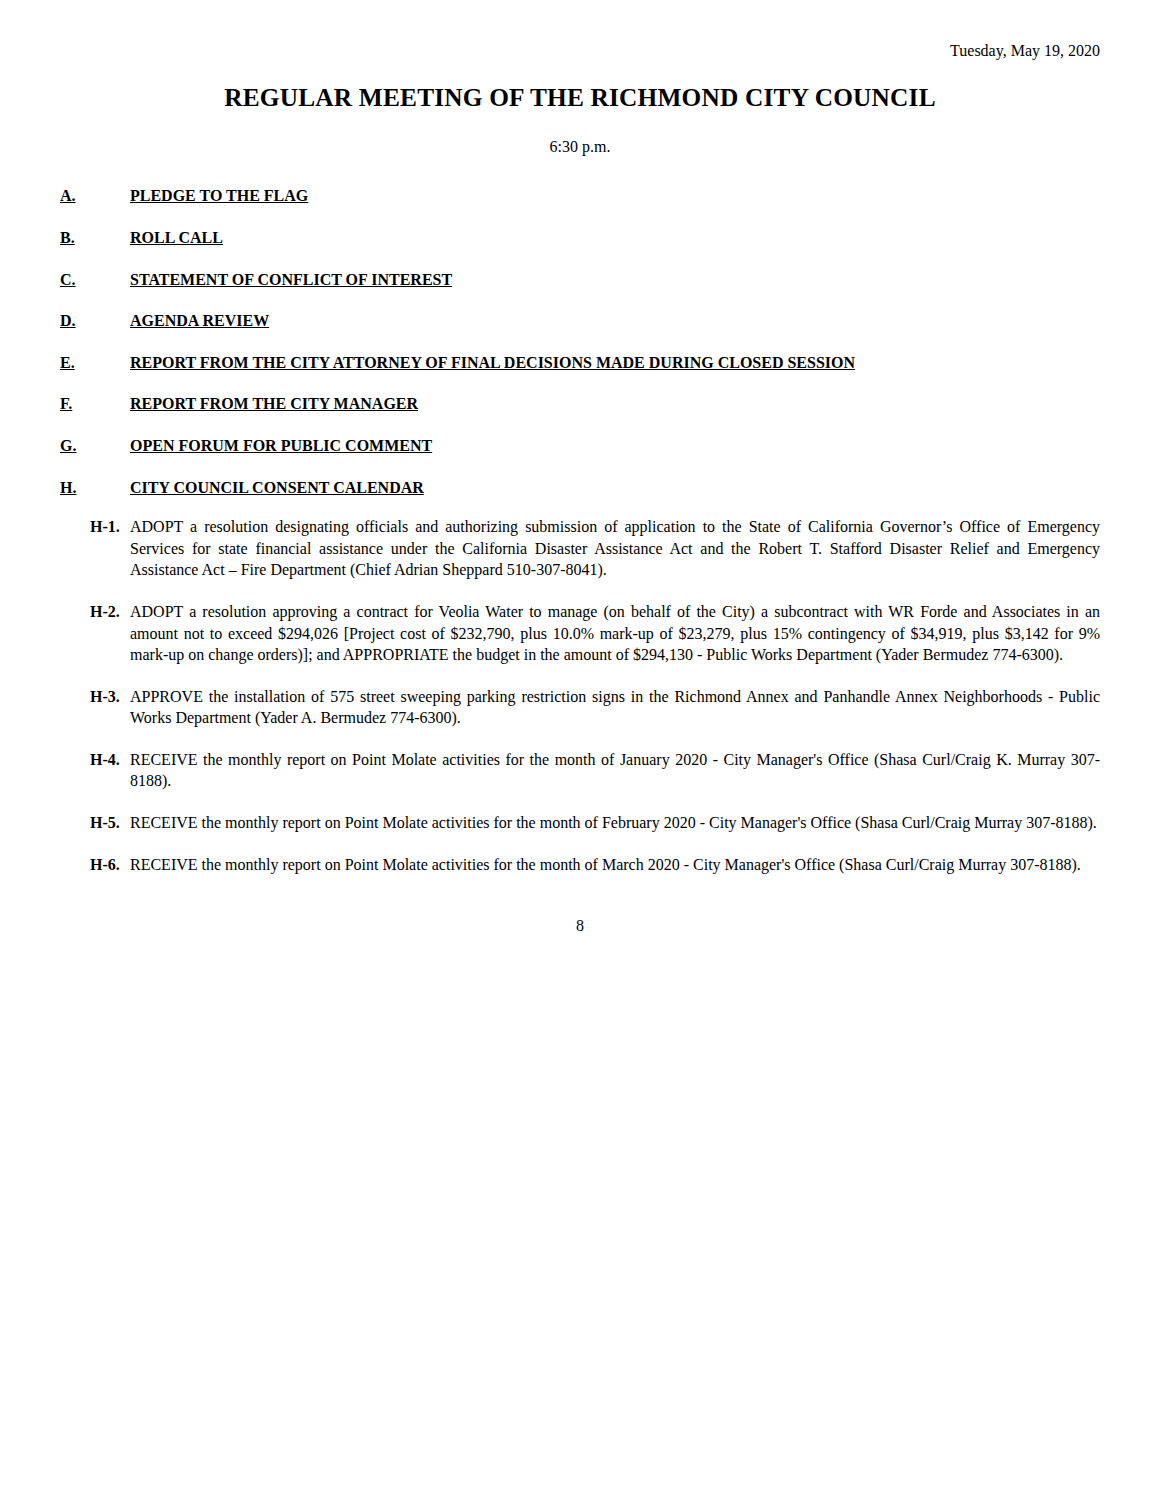Tuesday, May 19, 2020
REGULAR MEETING OF THE RICHMOND CITY COUNCIL
6:30 p.m.
A. PLEDGE TO THE FLAG
B. ROLL CALL
C. STATEMENT OF CONFLICT OF INTEREST
D. AGENDA REVIEW
E. REPORT FROM THE CITY ATTORNEY OF FINAL DECISIONS MADE DURING CLOSED SESSION
F. REPORT FROM THE CITY MANAGER
G. OPEN FORUM FOR PUBLIC COMMENT
H. CITY COUNCIL CONSENT CALENDAR
H-1. ADOPT a resolution designating officials and authorizing submission of application to the State of California Governor’s Office of Emergency Services for state financial assistance under the California Disaster Assistance Act and the Robert T. Stafford Disaster Relief and Emergency Assistance Act – Fire Department (Chief Adrian Sheppard 510-307-8041).
H-2. ADOPT a resolution approving a contract for Veolia Water to manage (on behalf of the City) a subcontract with WR Forde and Associates in an amount not to exceed $294,026 [Project cost of $232,790, plus 10.0% mark-up of $23,279, plus 15% contingency of $34,919, plus $3,142 for 9% mark-up on change orders)]; and APPROPRIATE the budget in the amount of $294,130 - Public Works Department (Yader Bermudez 774-6300).
H-3. APPROVE the installation of 575 street sweeping parking restriction signs in the Richmond Annex and Panhandle Annex Neighborhoods - Public Works Department (Yader A. Bermudez 774-6300).
H-4. RECEIVE the monthly report on Point Molate activities for the month of January 2020 - City Manager's Office (Shasa Curl/Craig K. Murray 307-8188).
H-5. RECEIVE the monthly report on Point Molate activities for the month of February 2020 - City Manager's Office (Shasa Curl/Craig Murray 307-8188).
H-6. RECEIVE the monthly report on Point Molate activities for the month of March 2020 - City Manager's Office (Shasa Curl/Craig Murray 307-8188).
8